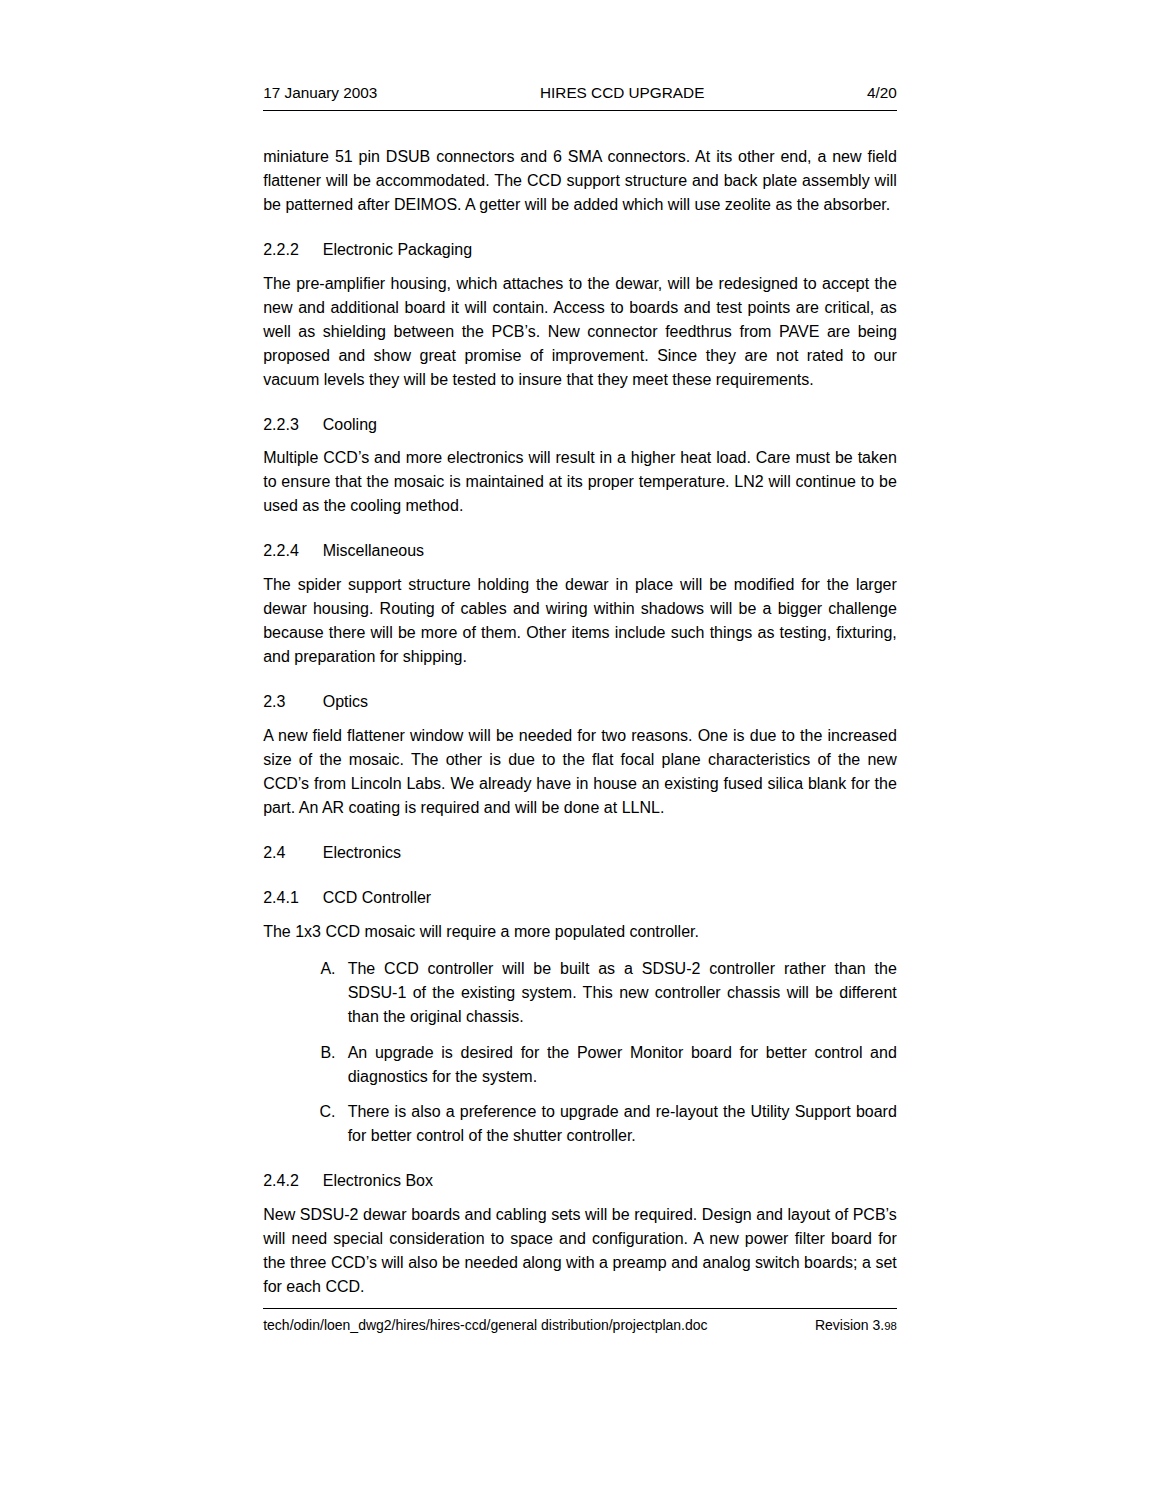17 January 2003 HIRES CCD UPGRADE 4/20
miniature 51 pin DSUB connectors and 6 SMA connectors. At its other end, a new field flattener will be accommodated. The CCD support structure and back plate assembly will be patterned after DEIMOS. A getter will be added which will use zeolite as the absorber.
2.2.2 Electronic Packaging
The pre-amplifier housing, which attaches to the dewar, will be redesigned to accept the new and additional board it will contain. Access to boards and test points are critical, as well as shielding between the PCB’s. New connector feedthrus from PAVE are being proposed and show great promise of improvement. Since they are not rated to our vacuum levels they will be tested to insure that they meet these requirements.
2.2.3 Cooling
Multiple CCD’s and more electronics will result in a higher heat load. Care must be taken to ensure that the mosaic is maintained at its proper temperature. LN2 will continue to be used as the cooling method.
2.2.4 Miscellaneous
The spider support structure holding the dewar in place will be modified for the larger dewar housing. Routing of cables and wiring within shadows will be a bigger challenge because there will be more of them. Other items include such things as testing, fixturing, and preparation for shipping.
2.3 Optics
A new field flattener window will be needed for two reasons. One is due to the increased size of the mosaic. The other is due to the flat focal plane characteristics of the new CCD’s from Lincoln Labs. We already have in house an existing fused silica blank for the part. An AR coating is required and will be done at LLNL.
2.4 Electronics
2.4.1 CCD Controller
The 1x3 CCD mosaic will require a more populated controller.
The CCD controller will be built as a SDSU-2 controller rather than the SDSU-1 of the existing system. This new controller chassis will be different than the original chassis.
An upgrade is desired for the Power Monitor board for better control and diagnostics for the system.
There is also a preference to upgrade and re-layout the Utility Support board for better control of the shutter controller.
2.4.2 Electronics Box
New SDSU-2 dewar boards and cabling sets will be required. Design and layout of PCB’s will need special consideration to space and configuration. A new power filter board for the three CCD’s will also be needed along with a preamp and analog switch boards; a set for each CCD.
tech/odin/loen_dwg2/hires/hires-ccd/general distribution/projectplan.doc Revision 3.98